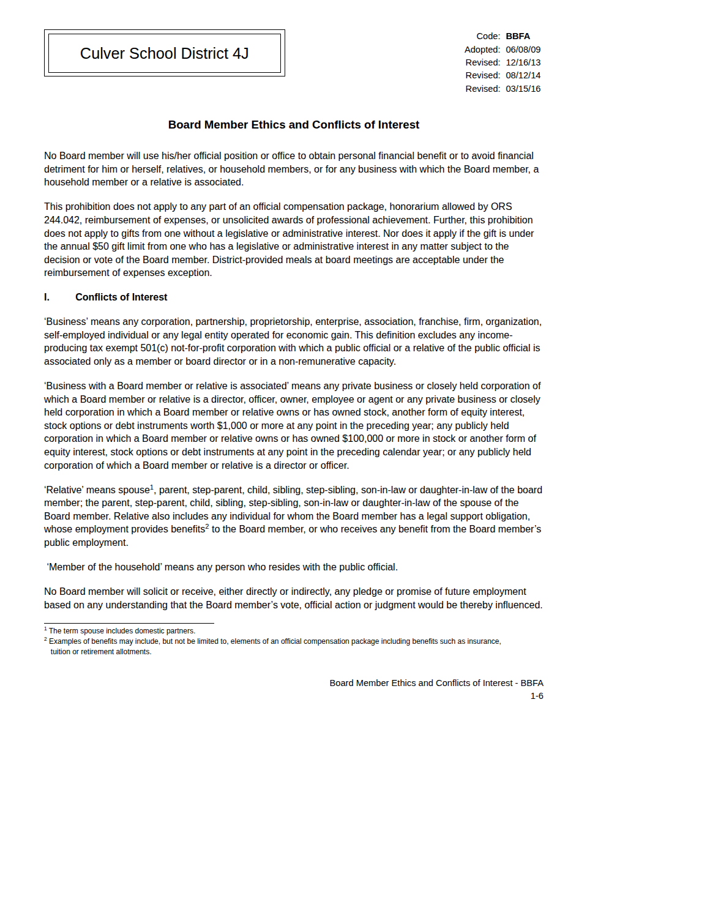Culver School District 4J
Code: BBFA
Adopted: 06/08/09
Revised: 12/16/13
Revised: 08/12/14
Revised: 03/15/16
Board Member Ethics and Conflicts of Interest
No Board member will use his/her official position or office to obtain personal financial benefit or to avoid financial detriment for him or herself, relatives, or household members, or for any business with which the Board member, a household member or a relative is associated.
This prohibition does not apply to any part of an official compensation package, honorarium allowed by ORS 244.042, reimbursement of expenses, or unsolicited awards of professional achievement. Further, this prohibition does not apply to gifts from one without a legislative or administrative interest. Nor does it apply if the gift is under the annual $50 gift limit from one who has a legislative or administrative interest in any matter subject to the decision or vote of the Board member. District-provided meals at board meetings are acceptable under the reimbursement of expenses exception.
I. Conflicts of Interest
‘Business’ means any corporation, partnership, proprietorship, enterprise, association, franchise, firm, organization, self-employed individual or any legal entity operated for economic gain. This definition excludes any income-producing tax exempt 501(c) not-for-profit corporation with which a public official or a relative of the public official is associated only as a member or board director or in a non-remunerative capacity.
‘Business with a Board member or relative is associated’ means any private business or closely held corporation of which a Board member or relative is a director, officer, owner, employee or agent or any private business or closely held corporation in which a Board member or relative owns or has owned stock, another form of equity interest, stock options or debt instruments worth $1,000 or more at any point in the preceding year; any publicly held corporation in which a Board member or relative owns or has owned $100,000 or more in stock or another form of equity interest, stock options or debt instruments at any point in the preceding calendar year; or any publicly held corporation of which a Board member or relative is a director or officer.
‘Relative’ means spouse1, parent, step-parent, child, sibling, step-sibling, son-in-law or daughter-in-law of the board member; the parent, step-parent, child, sibling, step-sibling, son-in-law or daughter-in-law of the spouse of the Board member. Relative also includes any individual for whom the Board member has a legal support obligation, whose employment provides benefits2 to the Board member, or who receives any benefit from the Board member’s public employment.
‘Member of the household’ means any person who resides with the public official.
No Board member will solicit or receive, either directly or indirectly, any pledge or promise of future employment based on any understanding that the Board member’s vote, official action or judgment would be thereby influenced.
1 The term spouse includes domestic partners.
2 Examples of benefits may include, but not be limited to, elements of an official compensation package including benefits such as insurance,
tuition or retirement allotments.
Board Member Ethics and Conflicts of Interest - BBFA
1-6